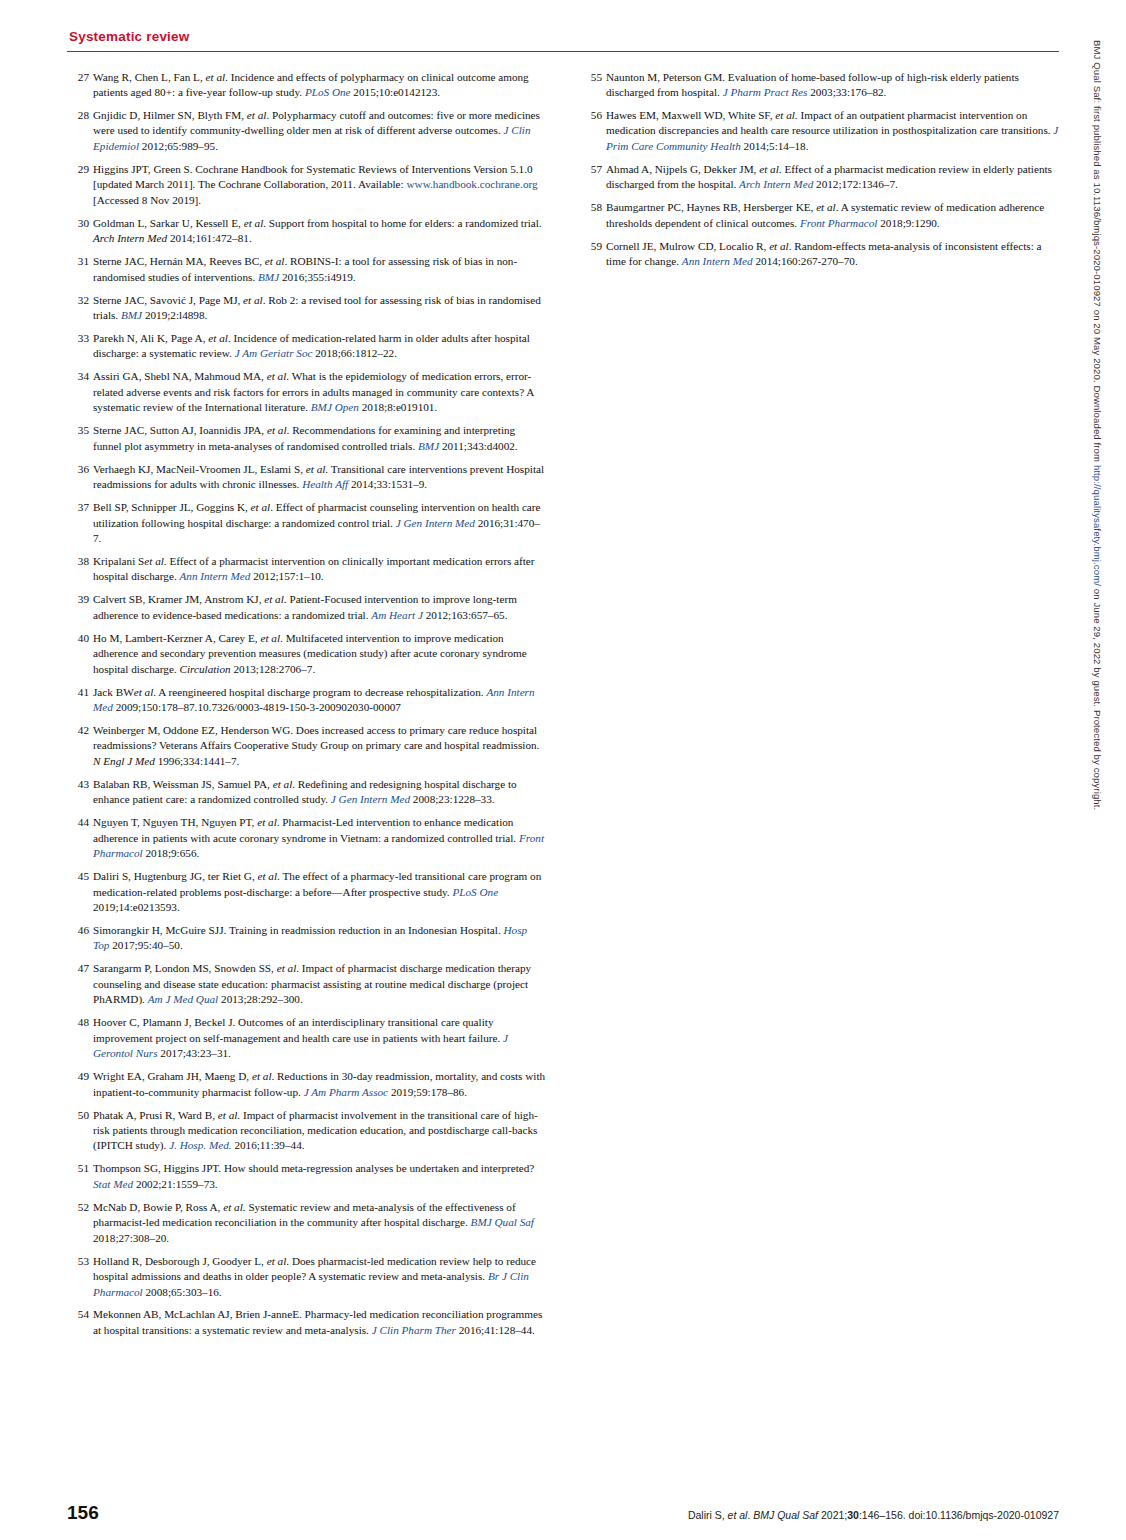Systematic review
BMJ Qual Saf: first published as 10.1136/bmjqs-2020-010927 on 20 May 2020. Downloaded from http://qualitysafety.bmj.com/ on June 29, 2022 by guest. Protected by copyright.
27 Wang R, Chen L, Fan L, et al. Incidence and effects of polypharmacy on clinical outcome among patients aged 80+: a five-year follow-up study. PLoS One 2015;10:e0142123.
28 Gnjidic D, Hilmer SN, Blyth FM, et al. Polypharmacy cutoff and outcomes: five or more medicines were used to identify community-dwelling older men at risk of different adverse outcomes. J Clin Epidemiol 2012;65:989–95.
29 Higgins JPT, Green S. Cochrane Handbook for Systematic Reviews of Interventions Version 5.1.0 [updated March 2011]. The Cochrane Collaboration, 2011. Available: www.handbook.cochrane.org [Accessed 8 Nov 2019].
30 Goldman L, Sarkar U, Kessell E, et al. Support from hospital to home for elders: a randomized trial. Arch Intern Med 2014;161:472–81.
31 Sterne JAC, Hernán MA, Reeves BC, et al. ROBINS-I: a tool for assessing risk of bias in non-randomised studies of interventions. BMJ 2016;355:i4919.
32 Sterne JAC, Savović J, Page MJ, et al. Rob 2: a revised tool for assessing risk of bias in randomised trials. BMJ 2019;2:l4898.
33 Parekh N, Ali K, Page A, et al. Incidence of medication-related harm in older adults after hospital discharge: a systematic review. J Am Geriatr Soc 2018;66:1812–22.
34 Assiri GA, Shebl NA, Mahmoud MA, et al. What is the epidemiology of medication errors, error-related adverse events and risk factors for errors in adults managed in community care contexts? A systematic review of the International literature. BMJ Open 2018;8:e019101.
35 Sterne JAC, Sutton AJ, Ioannidis JPA, et al. Recommendations for examining and interpreting funnel plot asymmetry in meta-analyses of randomised controlled trials. BMJ 2011;343:d4002.
36 Verhaegh KJ, MacNeil-Vroomen JL, Eslami S, et al. Transitional care interventions prevent Hospital readmissions for adults with chronic illnesses. Health Aff 2014;33:1531–9.
37 Bell SP, Schnipper JL, Goggins K, et al. Effect of pharmacist counseling intervention on health care utilization following hospital discharge: a randomized control trial. J Gen Intern Med 2016;31:470–7.
38 Kripalani Set al. Effect of a pharmacist intervention on clinically important medication errors after hospital discharge. Ann Intern Med 2012;157:1–10.
39 Calvert SB, Kramer JM, Anstrom KJ, et al. Patient-Focused intervention to improve long-term adherence to evidence-based medications: a randomized trial. Am Heart J 2012;163:657–65.
40 Ho M, Lambert-Kerzner A, Carey E, et al. Multifaceted intervention to improve medication adherence and secondary prevention measures (medication study) after acute coronary syndrome hospital discharge. Circulation 2013;128:2706–7.
41 Jack BWet al. A reengineered hospital discharge program to decrease rehospitalization. Ann Intern Med 2009;150:178–87.10.7326/0003-4819-150-3-200902030-00007
42 Weinberger M, Oddone EZ, Henderson WG. Does increased access to primary care reduce hospital readmissions? Veterans Affairs Cooperative Study Group on primary care and hospital readmission. N Engl J Med 1996;334:1441–7.
43 Balaban RB, Weissman JS, Samuel PA, et al. Redefining and redesigning hospital discharge to enhance patient care: a randomized controlled study. J Gen Intern Med 2008;23:1228–33.
44 Nguyen T, Nguyen TH, Nguyen PT, et al. Pharmacist-Led intervention to enhance medication adherence in patients with acute coronary syndrome in Vietnam: a randomized controlled trial. Front Pharmacol 2018;9:656.
45 Daliri S, Hugtenburg JG, ter Riet G, et al. The effect of a pharmacy-led transitional care program on medication-related problems post-discharge: a before—After prospective study. PLoS One 2019;14:e0213593.
46 Simorangkir H, McGuire SJJ. Training in readmission reduction in an Indonesian Hospital. Hosp Top 2017;95:40–50.
47 Sarangarm P, London MS, Snowden SS, et al. Impact of pharmacist discharge medication therapy counseling and disease state education: pharmacist assisting at routine medical discharge (project PhARMD). Am J Med Qual 2013;28:292–300.
48 Hoover C, Plamann J, Beckel J. Outcomes of an interdisciplinary transitional care quality improvement project on self-management and health care use in patients with heart failure. J Gerontol Nurs 2017;43:23–31.
49 Wright EA, Graham JH, Maeng D, et al. Reductions in 30-day readmission, mortality, and costs with inpatient-to-community pharmacist follow-up. J Am Pharm Assoc 2019;59:178–86.
50 Phatak A, Prusi R, Ward B, et al. Impact of pharmacist involvement in the transitional care of high-risk patients through medication reconciliation, medication education, and postdischarge call-backs (IPITCH study). J. Hosp. Med. 2016;11:39–44.
51 Thompson SG, Higgins JPT. How should meta-regression analyses be undertaken and interpreted? Stat Med 2002;21:1559–73.
52 McNab D, Bowie P, Ross A, et al. Systematic review and meta-analysis of the effectiveness of pharmacist-led medication reconciliation in the community after hospital discharge. BMJ Qual Saf 2018;27:308–20.
53 Holland R, Desborough J, Goodyer L, et al. Does pharmacist-led medication review help to reduce hospital admissions and deaths in older people? A systematic review and meta-analysis. Br J Clin Pharmacol 2008;65:303–16.
54 Mekonnen AB, McLachlan AJ, Brien J-anneE. Pharmacy-led medication reconciliation programmes at hospital transitions: a systematic review and meta-analysis. J Clin Pharm Ther 2016;41:128–44.
55 Naunton M, Peterson GM. Evaluation of home-based follow-up of high-risk elderly patients discharged from hospital. J Pharm Pract Res 2003;33:176–82.
56 Hawes EM, Maxwell WD, White SF, et al. Impact of an outpatient pharmacist intervention on medication discrepancies and health care resource utilization in posthospitalization care transitions. J Prim Care Community Health 2014;5:14–18.
57 Ahmad A, Nijpels G, Dekker JM, et al. Effect of a pharmacist medication review in elderly patients discharged from the hospital. Arch Intern Med 2012;172:1346–7.
58 Baumgartner PC, Haynes RB, Hersberger KE, et al. A systematic review of medication adherence thresholds dependent of clinical outcomes. Front Pharmacol 2018;9:1290.
59 Cornell JE, Mulrow CD, Localio R, et al. Random-effects meta-analysis of inconsistent effects: a time for change. Ann Intern Med 2014;160:267-270–70.
156
Daliri S, et al. BMJ Qual Saf 2021;30:146–156. doi:10.1136/bmjqs-2020-010927